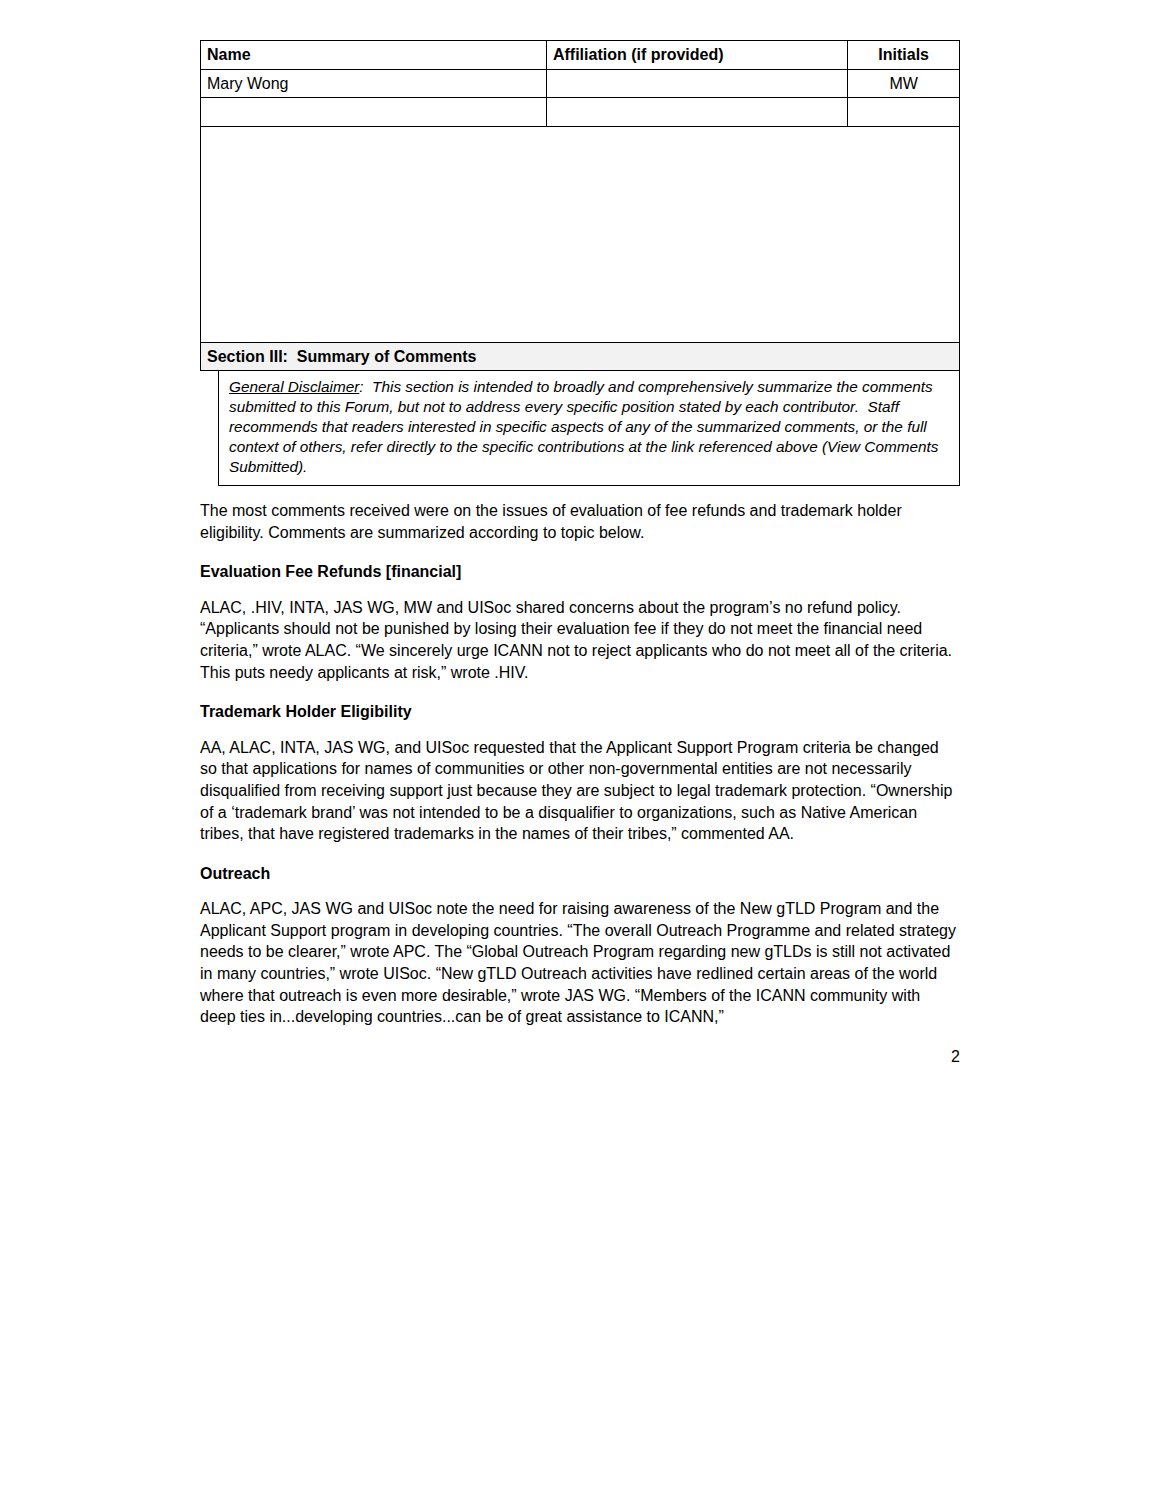| Name | Affiliation (if provided) | Initials |
| --- | --- | --- |
| Mary Wong | | MW |
Section III: Summary of Comments
General Disclaimer: This section is intended to broadly and comprehensively summarize the comments submitted to this Forum, but not to address every specific position stated by each contributor. Staff recommends that readers interested in specific aspects of any of the summarized comments, or the full context of others, refer directly to the specific contributions at the link referenced above (View Comments Submitted).
The most comments received were on the issues of evaluation of fee refunds and trademark holder eligibility. Comments are summarized according to topic below.
Evaluation Fee Refunds [financial]
ALAC, .HIV, INTA, JAS WG, MW and UISoc shared concerns about the program’s no refund policy. “Applicants should not be punished by losing their evaluation fee if they do not meet the financial need criteria,” wrote ALAC. “We sincerely urge ICANN not to reject applicants who do not meet all of the criteria. This puts needy applicants at risk,” wrote .HIV.
Trademark Holder Eligibility
AA, ALAC, INTA, JAS WG, and UISoc requested that the Applicant Support Program criteria be changed so that applications for names of communities or other non-governmental entities are not necessarily disqualified from receiving support just because they are subject to legal trademark protection. “Ownership of a ‘trademark brand’ was not intended to be a disqualifier to organizations, such as Native American tribes, that have registered trademarks in the names of their tribes,” commented AA.
Outreach
ALAC, APC, JAS WG and UISoc note the need for raising awareness of the New gTLD Program and the Applicant Support program in developing countries. “The overall Outreach Programme and related strategy needs to be clearer,” wrote APC. The “Global Outreach Program regarding new gTLDs is still not activated in many countries,” wrote UISoc. “New gTLD Outreach activities have redlined certain areas of the world where that outreach is even more desirable,” wrote JAS WG. “Members of the ICANN community with deep ties in...developing countries...can be of great assistance to ICANN,”
2